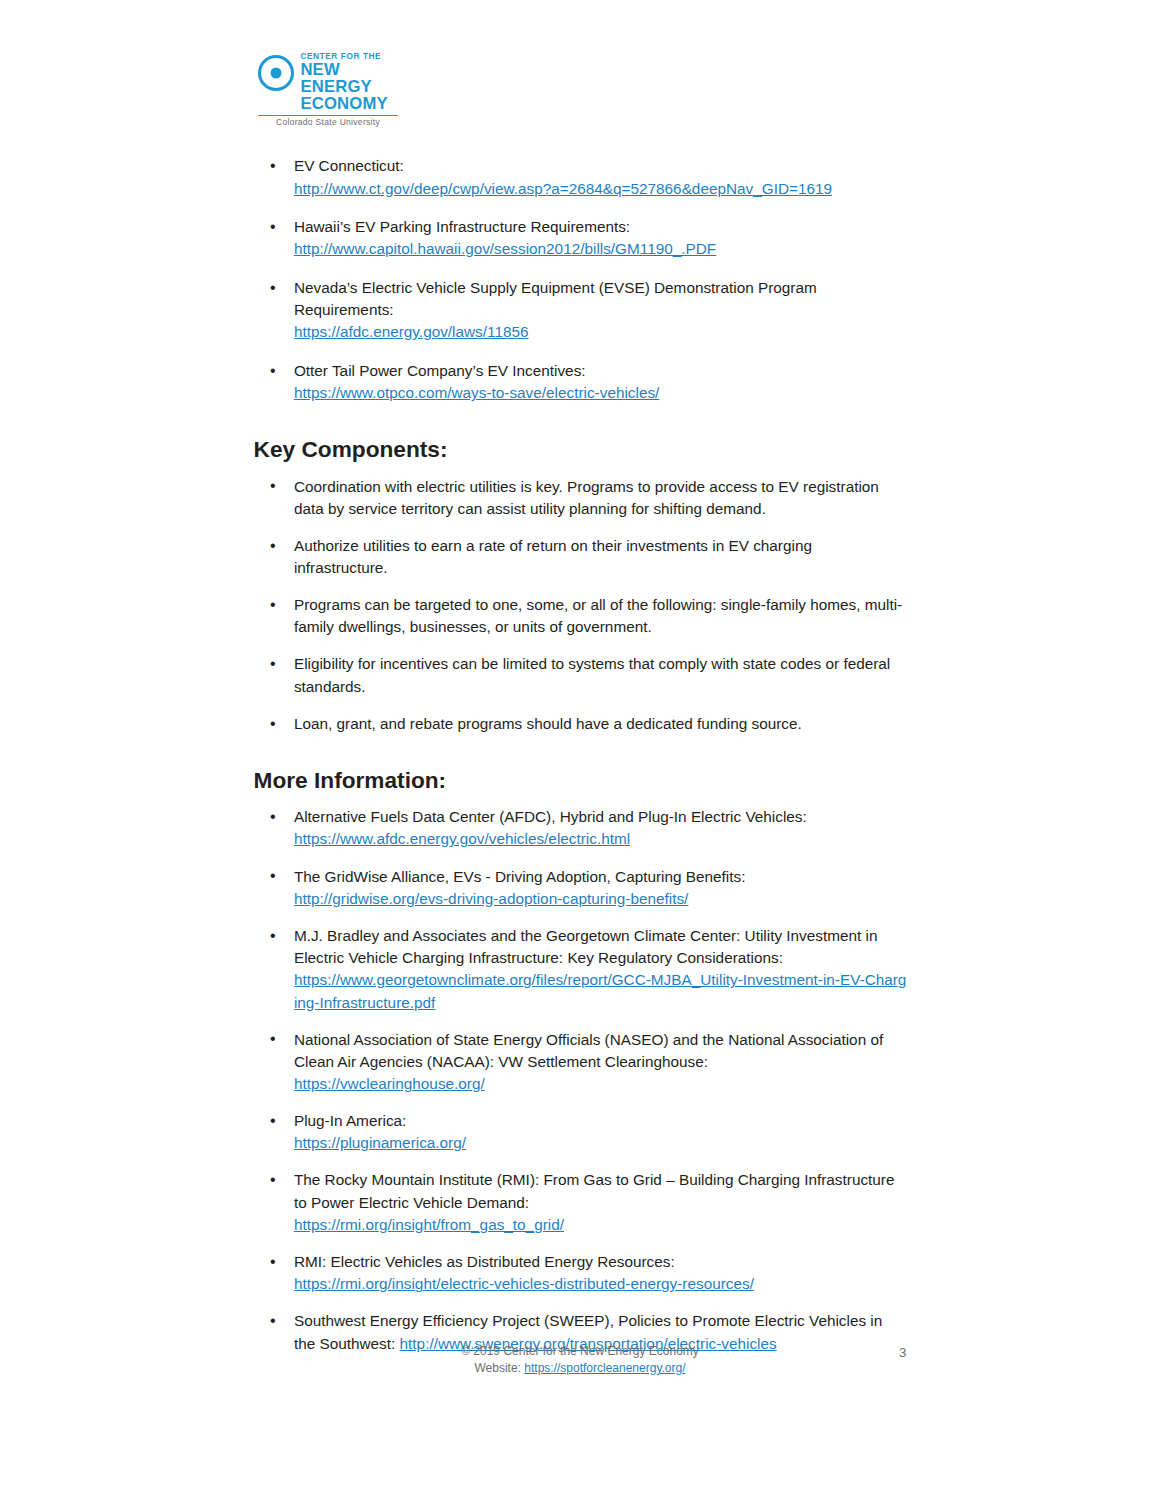CENTER FOR THE NEW ENERGY ECONOMY
Colorado State University
EV Connecticut:
http://www.ct.gov/deep/cwp/view.asp?a=2684&q=527866&deepNav_GID=1619
Hawaii’s EV Parking Infrastructure Requirements:
http://www.capitol.hawaii.gov/session2012/bills/GM1190_.PDF
Nevada’s Electric Vehicle Supply Equipment (EVSE) Demonstration Program Requirements:
https://afdc.energy.gov/laws/11856
Otter Tail Power Company’s EV Incentives:
https://www.otpco.com/ways-to-save/electric-vehicles/
Key Components:
Coordination with electric utilities is key. Programs to provide access to EV registration data by service territory can assist utility planning for shifting demand.
Authorize utilities to earn a rate of return on their investments in EV charging infrastructure.
Programs can be targeted to one, some, or all of the following: single-family homes, multi-family dwellings, businesses, or units of government.
Eligibility for incentives can be limited to systems that comply with state codes or federal standards.
Loan, grant, and rebate programs should have a dedicated funding source.
More Information:
Alternative Fuels Data Center (AFDC), Hybrid and Plug-In Electric Vehicles:
https://www.afdc.energy.gov/vehicles/electric.html
The GridWise Alliance, EVs - Driving Adoption, Capturing Benefits:
http://gridwise.org/evs-driving-adoption-capturing-benefits/
M.J. Bradley and Associates and the Georgetown Climate Center: Utility Investment in Electric Vehicle Charging Infrastructure: Key Regulatory Considerations:
https://www.georgetownclimate.org/files/report/GCC-MJBA_Utility-Investment-in-EV-Charging-Infrastructure.pdf
National Association of State Energy Officials (NASEO) and the National Association of Clean Air Agencies (NACAA): VW Settlement Clearinghouse:
https://vwclearinghouse.org/
Plug-In America:
https://pluginamerica.org/
The Rocky Mountain Institute (RMI): From Gas to Grid – Building Charging Infrastructure to Power Electric Vehicle Demand:
https://rmi.org/insight/from_gas_to_grid/
RMI: Electric Vehicles as Distributed Energy Resources:
https://rmi.org/insight/electric-vehicles-distributed-energy-resources/
Southwest Energy Efficiency Project (SWEEP), Policies to Promote Electric Vehicles in the Southwest: http://www.swenergy.org/transportation/electric-vehicles
© 2019 Center for the New Energy Economy
Website: https://spotforcleanenergy.org/ 3